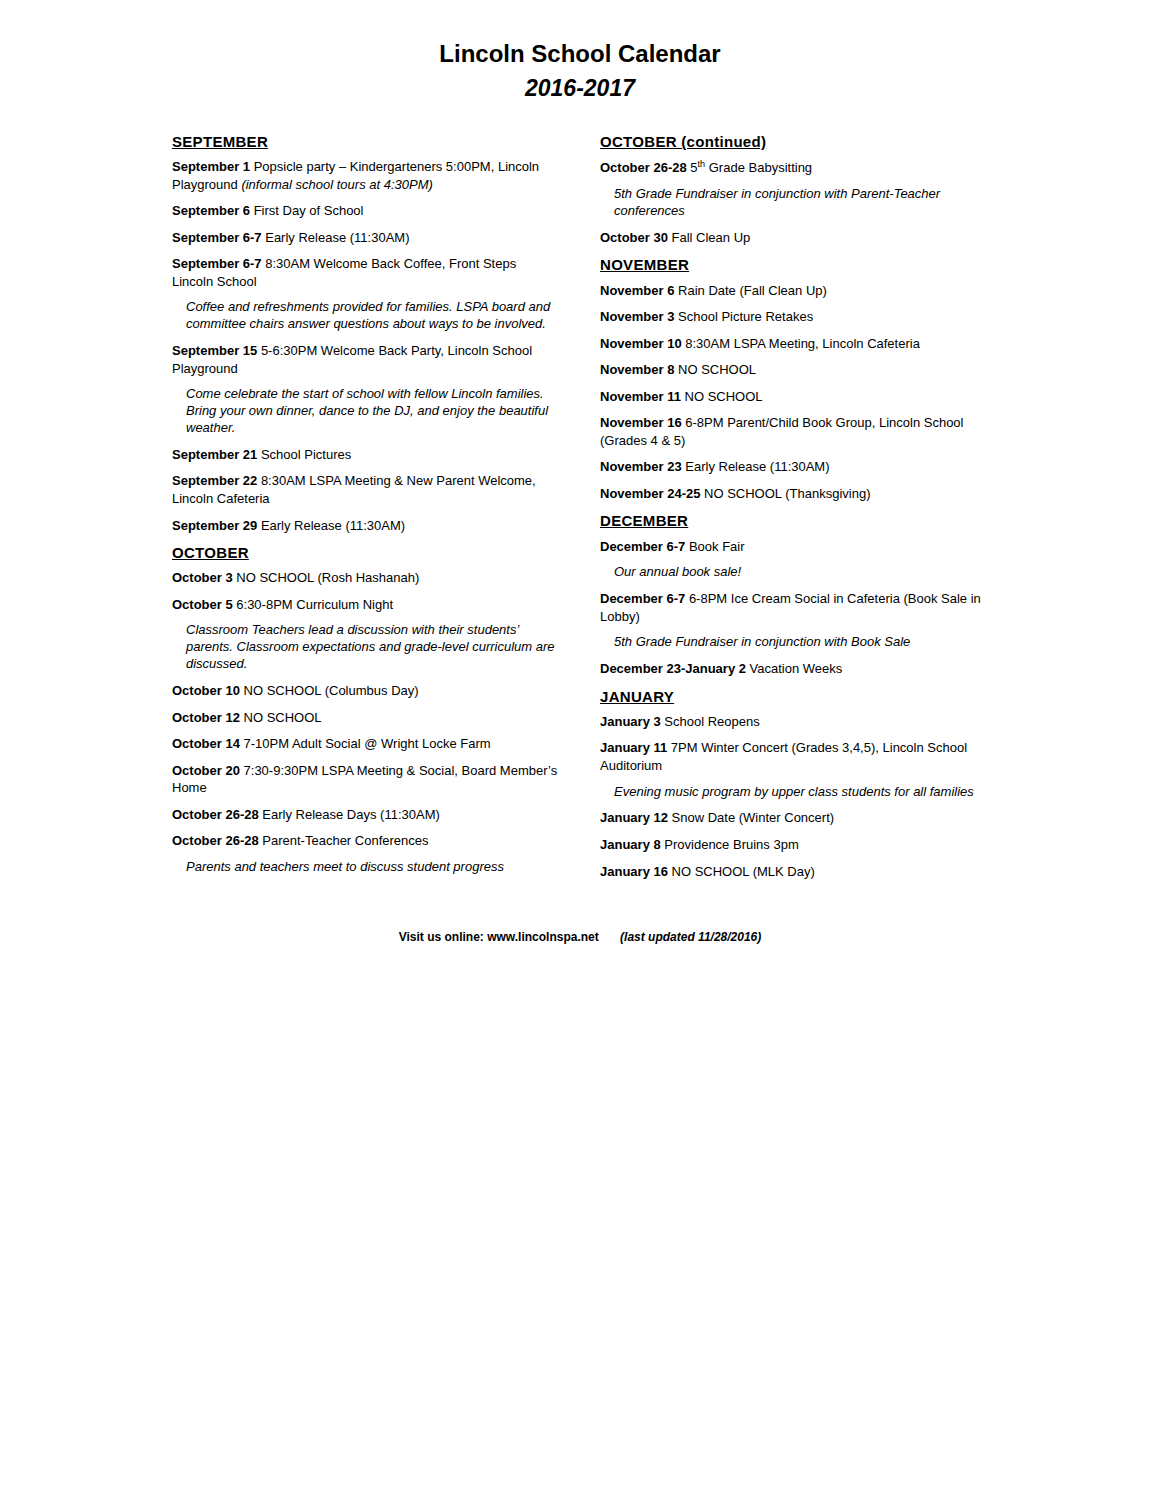Lincoln School Calendar2016-2017
SEPTEMBER
September 1 Popsicle party – Kindergarteners 5:00PM, Lincoln Playground (informal school tours at 4:30PM)
September 6 First Day of School
September 6-7 Early Release (11:30AM)
September 6-7 8:30AM Welcome Back Coffee, Front Steps Lincoln School
Coffee and refreshments provided for families. LSPA board and committee chairs answer questions about ways to be involved.
September 15 5-6:30PM Welcome Back Party, Lincoln School Playground
Come celebrate the start of school with fellow Lincoln families. Bring your own dinner, dance to the DJ, and enjoy the beautiful weather.
September 21 School Pictures
September 22 8:30AM LSPA Meeting & New Parent Welcome, Lincoln Cafeteria
September 29 Early Release (11:30AM)
OCTOBER
October 3 NO SCHOOL (Rosh Hashanah)
October 5 6:30-8PM Curriculum Night
Classroom Teachers lead a discussion with their students’ parents. Classroom expectations and grade-level curriculum are discussed.
October 10 NO SCHOOL (Columbus Day)
October 12 NO SCHOOL
October 14 7-10PM Adult Social @ Wright Locke Farm
October 20 7:30-9:30PM LSPA Meeting & Social, Board Member’s Home
October 26-28 Early Release Days (11:30AM)
October 26-28 Parent-Teacher Conferences
Parents and teachers meet to discuss student progress
OCTOBER (continued)
October 26-28 5th Grade Babysitting
5th Grade Fundraiser in conjunction with Parent-Teacher conferences
October 30 Fall Clean Up
NOVEMBER
November 6 Rain Date (Fall Clean Up)
November 3 School Picture Retakes
November 10 8:30AM LSPA Meeting, Lincoln Cafeteria
November 8 NO SCHOOL
November 11 NO SCHOOL
November 16 6-8PM Parent/Child Book Group, Lincoln School (Grades 4 & 5)
November 23 Early Release (11:30AM)
November 24-25 NO SCHOOL (Thanksgiving)
DECEMBER
December 6-7 Book Fair
Our annual book sale!
December 6-7 6-8PM Ice Cream Social in Cafeteria (Book Sale in Lobby)
5th Grade Fundraiser in conjunction with Book Sale
December 23-January 2 Vacation Weeks
JANUARY
January 3 School Reopens
January 11 7PM Winter Concert (Grades 3,4,5), Lincoln School Auditorium
Evening music program by upper class students for all families
January 12 Snow Date (Winter Concert)
January 8 Providence Bruins 3pm
January 16 NO SCHOOL (MLK Day)
Visit us online: www.lincolnspa.net (last updated 11/28/2016)